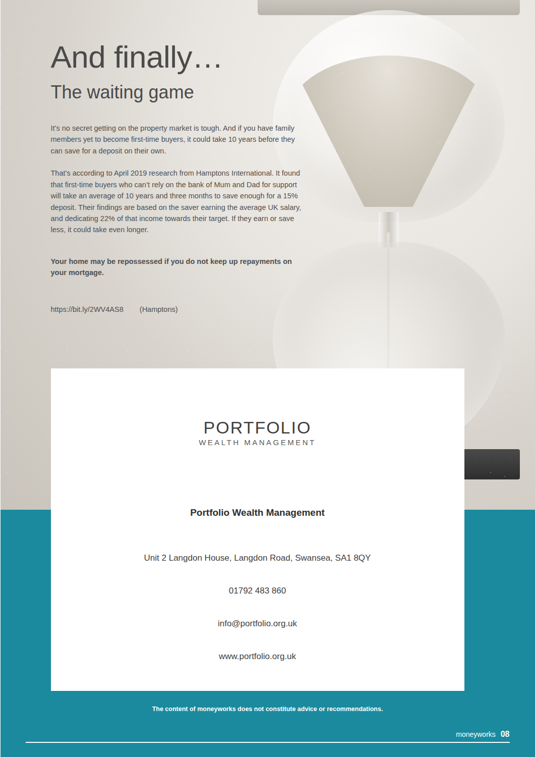And finally…
The waiting game
It’s no secret getting on the property market is tough. And if you have family members yet to become first-time buyers, it could take 10 years before they can save for a deposit on their own.
That’s according to April 2019 research from Hamptons International. It found that first-time buyers who can’t rely on the bank of Mum and Dad for support will take an average of 10 years and three months to save enough for a 15% deposit. Their findings are based on the saver earning the average UK salary, and dedicating 22% of that income towards their target. If they earn or save less, it could take even longer.
Your home may be repossessed if you do not keep up repayments on your mortgage.
https://bit.ly/2WV4AS8 (Hamptons)
PORTFOLIO
WEALTH MANAGEMENT
Portfolio Wealth Management
Unit 2 Langdon House, Langdon Road, Swansea, SA1 8QY
01792 483 860
info@portfolio.org.uk
www.portfolio.org.uk
The content of moneyworks does not constitute advice or recommendations.
moneyworks 08